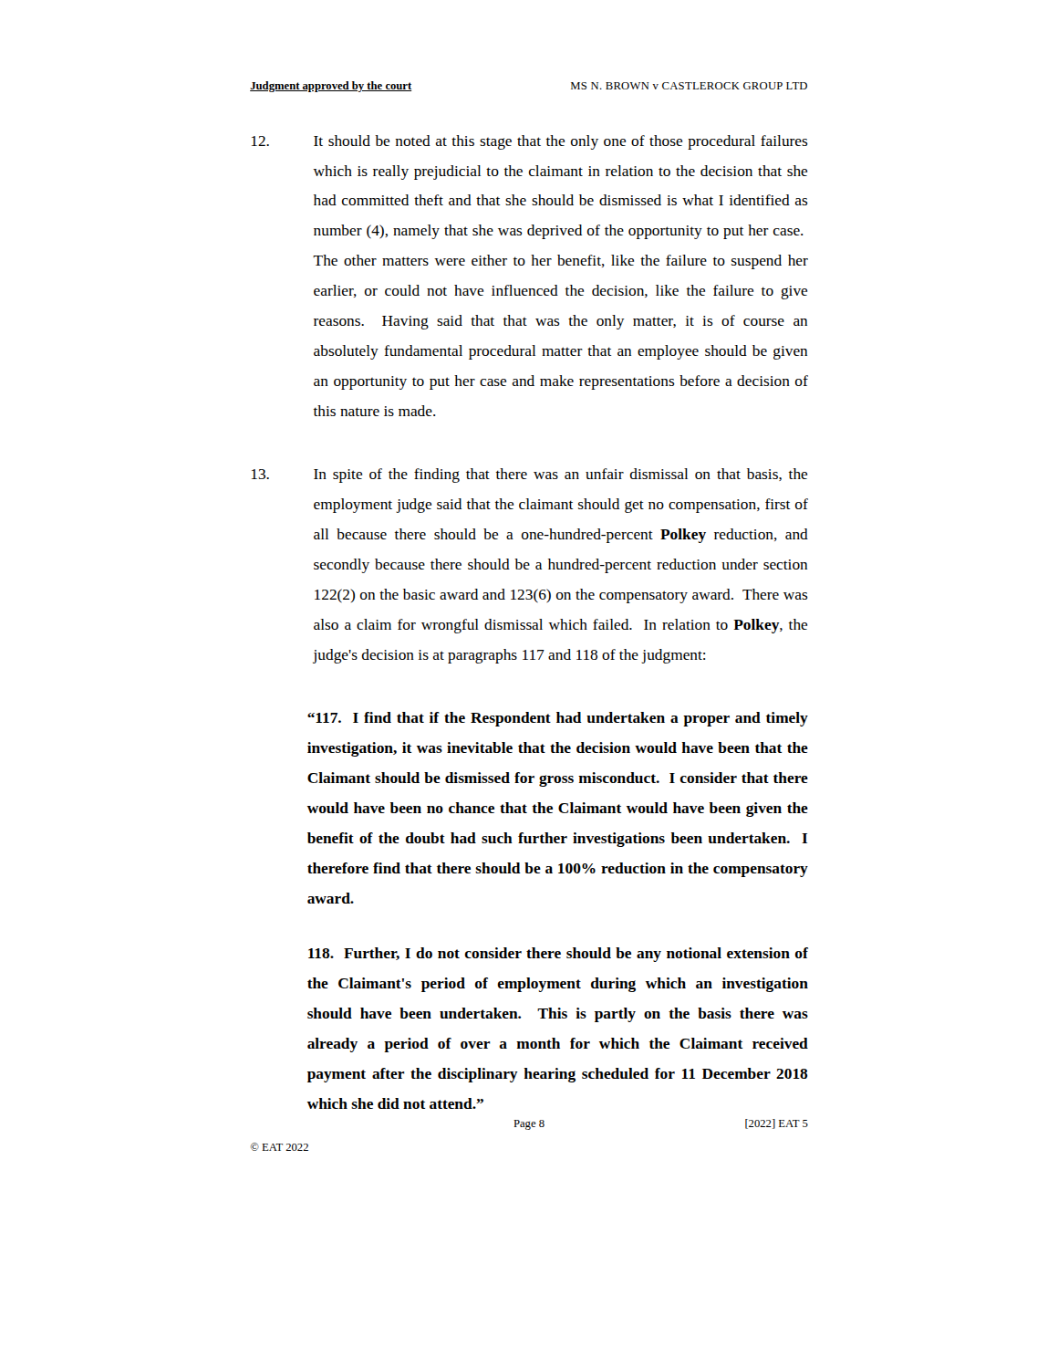Judgment approved by the court
MS N. BROWN v CASTLEROCK GROUP LTD
12.
It should be noted at this stage that the only one of those procedural failures which is really prejudicial to the claimant in relation to the decision that she had committed theft and that she should be dismissed is what I identified as number (4), namely that she was deprived of the opportunity to put her case. The other matters were either to her benefit, like the failure to suspend her earlier, or could not have influenced the decision, like the failure to give reasons. Having said that that was the only matter, it is of course an absolutely fundamental procedural matter that an employee should be given an opportunity to put her case and make representations before a decision of this nature is made.
13.
In spite of the finding that there was an unfair dismissal on that basis, the employment judge said that the claimant should get no compensation, first of all because there should be a one-hundred-percent Polkey reduction, and secondly because there should be a hundred-percent reduction under section 122(2) on the basic award and 123(6) on the compensatory award. There was also a claim for wrongful dismissal which failed. In relation to Polkey, the judge's decision is at paragraphs 117 and 118 of the judgment:
“117. I find that if the Respondent had undertaken a proper and timely investigation, it was inevitable that the decision would have been that the Claimant should be dismissed for gross misconduct. I consider that there would have been no chance that the Claimant would have been given the benefit of the doubt had such further investigations been undertaken. I therefore find that there should be a 100% reduction in the compensatory award.
118. Further, I do not consider there should be any notional extension of the Claimant's period of employment during which an investigation should have been undertaken. This is partly on the basis there was already a period of over a month for which the Claimant received payment after the disciplinary hearing scheduled for 11 December 2018 which she did not attend.”
Page 8
[2022] EAT 5
© EAT 2022